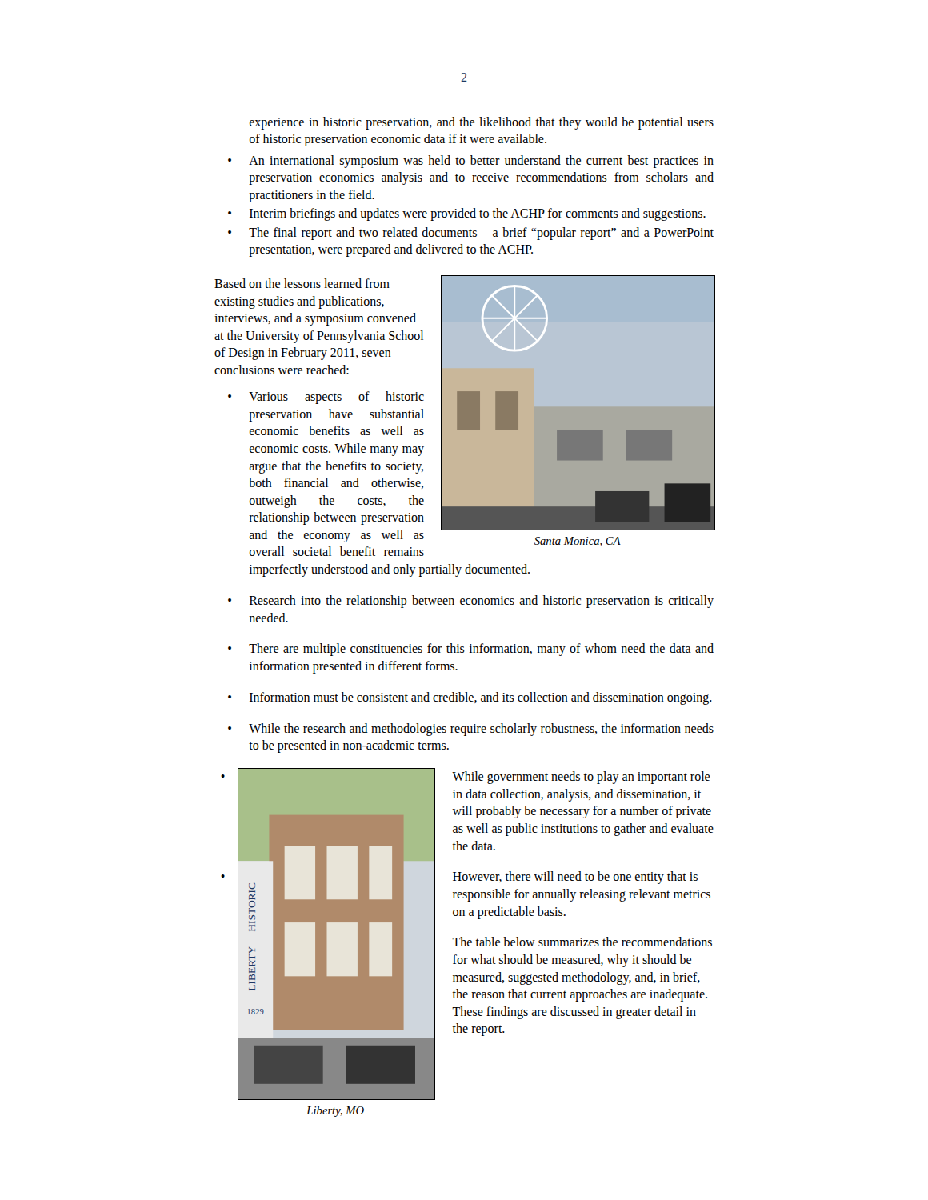2
experience in historic preservation, and the likelihood that they would be potential users of historic preservation economic data if it were available.
An international symposium was held to better understand the current best practices in preservation economics analysis and to receive recommendations from scholars and practitioners in the field.
Interim briefings and updates were provided to the ACHP for comments and suggestions.
The final report and two related documents – a brief “popular report” and a PowerPoint presentation, were prepared and delivered to the ACHP.
Santa Monica, CA
Based on the lessons learned from existing studies and publications, interviews, and a symposium convened at the University of Pennsylvania School of Design in February 2011, seven conclusions were reached:
Various aspects of historic preservation have substantial economic benefits as well as economic costs. While many may argue that the benefits to society, both financial and otherwise, outweigh the costs, the relationship between preservation and the economy as well as overall societal benefit remains imperfectly understood and only partially documented.
Research into the relationship between economics and historic preservation is critically needed.
There are multiple constituencies for this information, many of whom need the data and information presented in different forms.
Information must be consistent and credible, and its collection and dissemination ongoing.
While the research and methodologies require scholarly robustness, the information needs to be presented in non-academic terms.
Liberty, MO
While government needs to play an important role in data collection, analysis, and dissemination, it will probably be necessary for a number of private as well as public institutions to gather and evaluate the data.
However, there will need to be one entity that is responsible for annually releasing relevant metrics on a predictable basis.
The table below summarizes the recommendations for what should be measured, why it should be measured, suggested methodology, and, in brief, the reason that current approaches are inadequate. These findings are discussed in greater detail in the report.